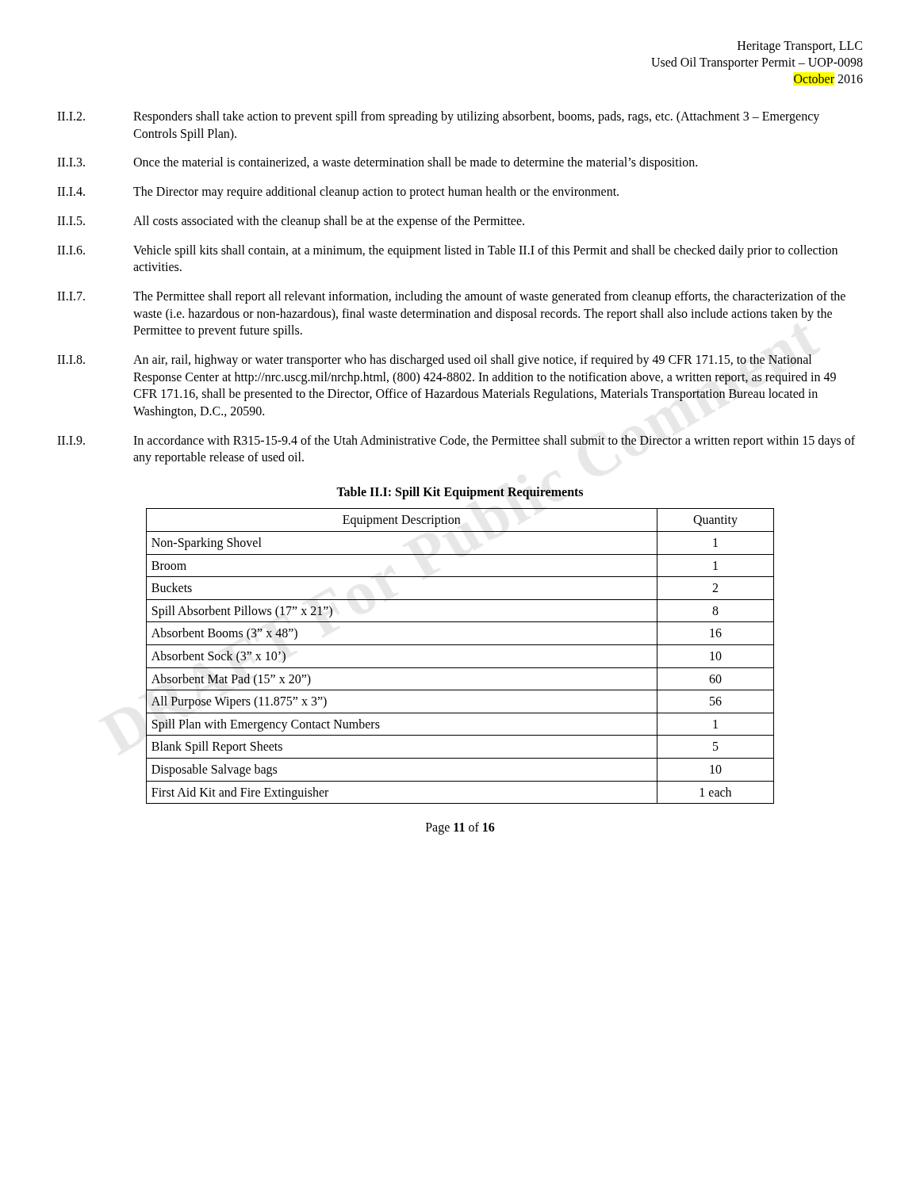DRAFT For Public Comment
Heritage Transport, LLC
Used Oil Transporter Permit – UOP-0098
October 2016
II.I.2.
Responders shall take action to prevent spill from spreading by utilizing absorbent, booms, pads, rags, etc. (Attachment 3 – Emergency Controls Spill Plan).
II.I.3.
Once the material is containerized, a waste determination shall be made to determine the material’s disposition.
II.I.4.
The Director may require additional cleanup action to protect human health or the environment.
II.I.5.
All costs associated with the cleanup shall be at the expense of the Permittee.
II.I.6.
Vehicle spill kits shall contain, at a minimum, the equipment listed in Table II.I of this Permit and shall be checked daily prior to collection activities.
II.I.7.
The Permittee shall report all relevant information, including the amount of waste generated from cleanup efforts, the characterization of the waste (i.e. hazardous or non-hazardous), final waste determination and disposal records. The report shall also include actions taken by the Permittee to prevent future spills.
II.I.8.
An air, rail, highway or water transporter who has discharged used oil shall give notice, if required by 49 CFR 171.15, to the National Response Center at http://nrc.uscg.mil/nrchp.html, (800) 424-8802. In addition to the notification above, a written report, as required in 49 CFR 171.16, shall be presented to the Director, Office of Hazardous Materials Regulations, Materials Transportation Bureau located in Washington, D.C., 20590.
II.I.9.
In accordance with R315-15-9.4 of the Utah Administrative Code, the Permittee shall submit to the Director a written report within 15 days of any reportable release of used oil.
Table II.I: Spill Kit Equipment Requirements
| Equipment Description | Quantity |
| --- | --- |
| Non-Sparking Shovel | 1 |
| Broom | 1 |
| Buckets | 2 |
| Spill Absorbent Pillows (17” x 21”) | 8 |
| Absorbent Booms (3” x 48”) | 16 |
| Absorbent Sock (3” x 10’) | 10 |
| Absorbent Mat Pad (15” x 20”) | 60 |
| All Purpose Wipers (11.875” x 3”) | 56 |
| Spill Plan with Emergency Contact Numbers | 1 |
| Blank Spill Report Sheets | 5 |
| Disposable Salvage bags | 10 |
| First Aid Kit and Fire Extinguisher | 1 each |
Page 11 of 16